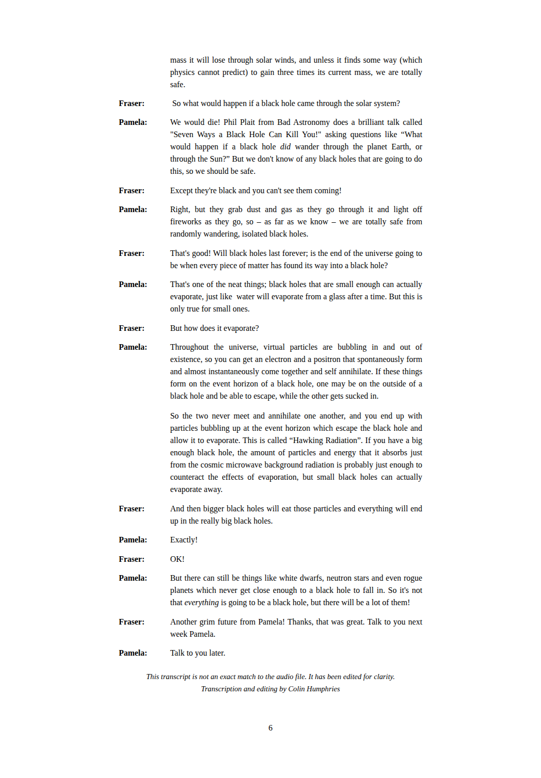mass it will lose through solar winds, and unless it finds some way (which physics cannot predict) to gain three times its current mass, we are totally safe.
Fraser:
So what would happen if a black hole came through the solar system?
Pamela:
We would die! Phil Plait from Bad Astronomy does a brilliant talk called "Seven Ways a Black Hole Can Kill You!" asking questions like “What would happen if a black hole did wander through the planet Earth, or through the Sun?” But we don't know of any black holes that are going to do this, so we should be safe.
Fraser:
Except they're black and you can't see them coming!
Pamela:
Right, but they grab dust and gas as they go through it and light off fireworks as they go, so – as far as we know – we are totally safe from randomly wandering, isolated black holes.
Fraser:
That's good! Will black holes last forever; is the end of the universe going to be when every piece of matter has found its way into a black hole?
Pamela:
That's one of the neat things; black holes that are small enough can actually evaporate, just like water will evaporate from a glass after a time. But this is only true for small ones.
Fraser:
But how does it evaporate?
Pamela:
Throughout the universe, virtual particles are bubbling in and out of existence, so you can get an electron and a positron that spontaneously form and almost instantaneously come together and self annihilate. If these things form on the event horizon of a black hole, one may be on the outside of a black hole and be able to escape, while the other gets sucked in.
So the two never meet and annihilate one another, and you end up with particles bubbling up at the event horizon which escape the black hole and allow it to evaporate. This is called “Hawking Radiation”. If you have a big enough black hole, the amount of particles and energy that it absorbs just from the cosmic microwave background radiation is probably just enough to counteract the effects of evaporation, but small black holes can actually evaporate away.
Fraser:
And then bigger black holes will eat those particles and everything will end up in the really big black holes.
Pamela:
Exactly!
Fraser:
OK!
Pamela:
But there can still be things like white dwarfs, neutron stars and even rogue planets which never get close enough to a black hole to fall in. So it's not that everything is going to be a black hole, but there will be a lot of them!
Fraser:
Another grim future from Pamela! Thanks, that was great. Talk to you next week Pamela.
Pamela:
Talk to you later.
This transcript is not an exact match to the audio file. It has been edited for clarity.
Transcription and editing by Colin Humphries
6